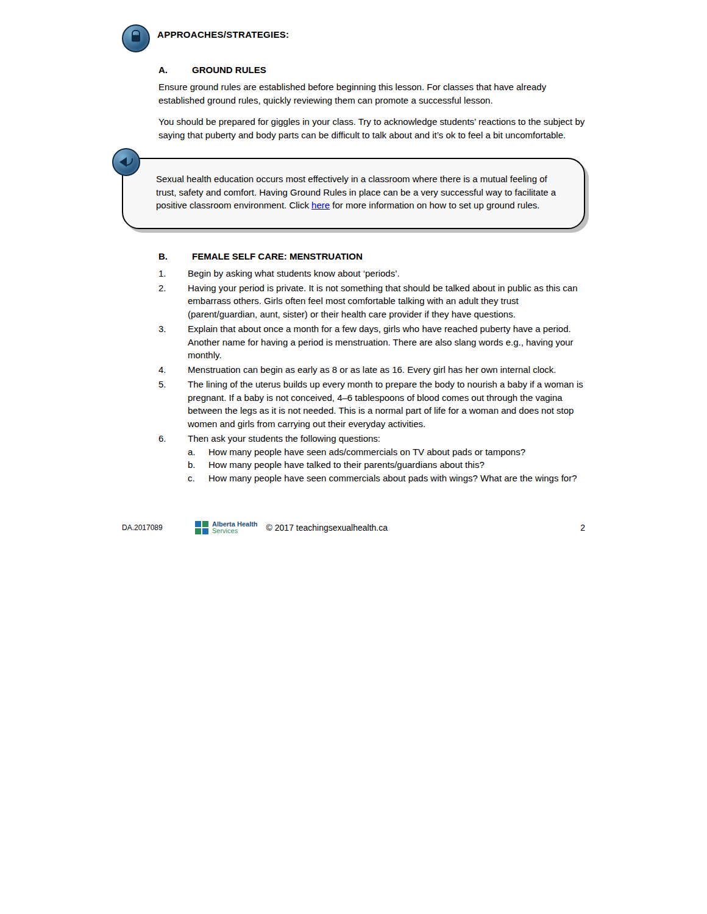APPROACHES/STRATEGIES:
A.
GROUND RULES
Ensure ground rules are established before beginning this lesson. For classes that have already established ground rules, quickly reviewing them can promote a successful lesson.
You should be prepared for giggles in your class. Try to acknowledge students’ reactions to the subject by saying that puberty and body parts can be difficult to talk about and it’s ok to feel a bit uncomfortable.
Sexual health education occurs most effectively in a classroom where there is a mutual feeling of trust, safety and comfort. Having Ground Rules in place can be a very successful way to facilitate a positive classroom environment. Click here for more information on how to set up ground rules.
B.
FEMALE SELF CARE: MENSTRUATION
Begin by asking what students know about ‘periods’.
Having your period is private. It is not something that should be talked about in public as this can embarrass others. Girls often feel most comfortable talking with an adult they trust (parent/guardian, aunt, sister) or their health care provider if they have questions.
Explain that about once a month for a few days, girls who have reached puberty have a period. Another name for having a period is menstruation. There are also slang words e.g., having your monthly.
Menstruation can begin as early as 8 or as late as 16. Every girl has her own internal clock.
The lining of the uterus builds up every month to prepare the body to nourish a baby if a woman is pregnant. If a baby is not conceived, 4–6 tablespoons of blood comes out through the vagina between the legs as it is not needed. This is a normal part of life for a woman and does not stop women and girls from carrying out their everyday activities.
Then ask your students the following questions:
How many people have seen ads/commercials on TV about pads or tampons?
How many people have talked to their parents/guardians about this?
How many people have seen commercials about pads with wings? What are the wings for?
DA.2017089
Alberta Health
Services
© 2017 teachingsexualhealth.ca
2